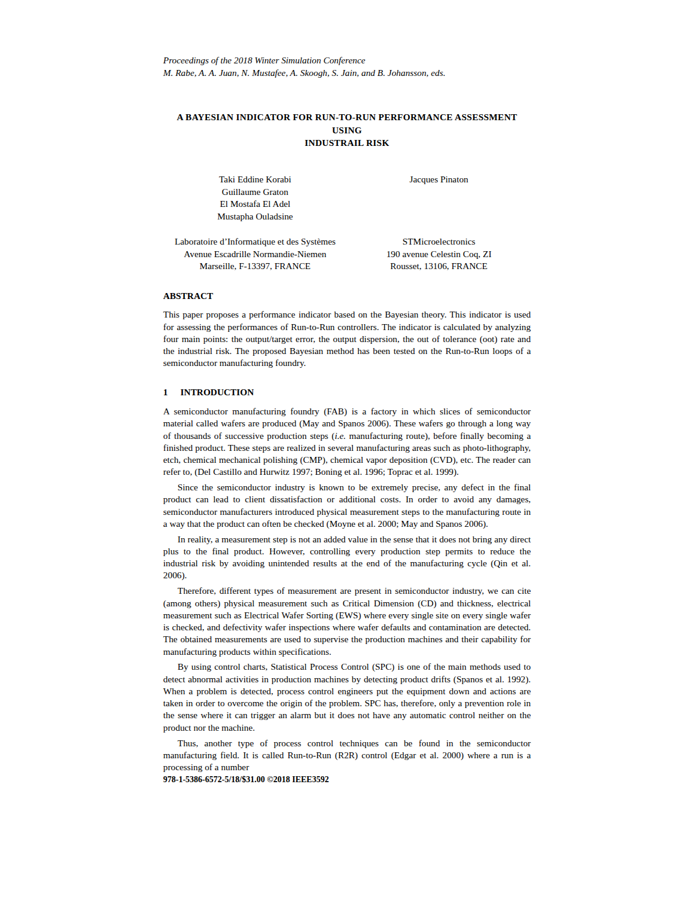Proceedings of the 2018 Winter Simulation Conference
M. Rabe, A. A. Juan, N. Mustafee, A. Skoogh, S. Jain, and B. Johansson, eds.
A Bayesian Indicator for Run-to-Run Performance Assessment Using
Industrail Risk
| Taki Eddine Korabi Guillaume Graton El Mostafa El Adel Mustapha Ouladsine | Jacques Pinaton |
| Laboratoire d’Informatique et des Systèmes Avenue Escadrille Normandie-Niemen Marseille, F-13397, FRANCE | STMicroelectronics 190 avenue Celestin Coq, ZI Rousset, 13106, FRANCE |
Abstract
This paper proposes a performance indicator based on the Bayesian theory. This indicator is used for assessing the performances of Run-to-Run controllers. The indicator is calculated by analyzing four main points: the output/target error, the output dispersion, the out of tolerance (oot) rate and the industrial risk. The proposed Bayesian method has been tested on the Run-to-Run loops of a semiconductor manufacturing foundry.
1 Introduction
A semiconductor manufacturing foundry (FAB) is a factory in which slices of semiconductor material called wafers are produced (May and Spanos 2006). These wafers go through a long way of thousands of successive production steps (i.e. manufacturing route), before finally becoming a finished product. These steps are realized in several manufacturing areas such as photo-lithography, etch, chemical mechanical polishing (CMP), chemical vapor deposition (CVD), etc. The reader can refer to, (Del Castillo and Hurwitz 1997; Boning et al. 1996; Toprac et al. 1999).
Since the semiconductor industry is known to be extremely precise, any defect in the final product can lead to client dissatisfaction or additional costs. In order to avoid any damages, semiconductor manufacturers introduced physical measurement steps to the manufacturing route in a way that the product can often be checked (Moyne et al. 2000; May and Spanos 2006).
In reality, a measurement step is not an added value in the sense that it does not bring any direct plus to the final product. However, controlling every production step permits to reduce the industrial risk by avoiding unintended results at the end of the manufacturing cycle (Qin et al. 2006).
Therefore, different types of measurement are present in semiconductor industry, we can cite (among others) physical measurement such as Critical Dimension (CD) and thickness, electrical measurement such as Electrical Wafer Sorting (EWS) where every single site on every single wafer is checked, and defectivity wafer inspections where wafer defaults and contamination are detected. The obtained measurements are used to supervise the production machines and their capability for manufacturing products within specifications.
By using control charts, Statistical Process Control (SPC) is one of the main methods used to detect abnormal activities in production machines by detecting product drifts (Spanos et al. 1992). When a problem is detected, process control engineers put the equipment down and actions are taken in order to overcome the origin of the problem. SPC has, therefore, only a prevention role in the sense where it can trigger an alarm but it does not have any automatic control neither on the product nor the machine.
Thus, another type of process control techniques can be found in the semiconductor manufacturing field. It is called Run-to-Run (R2R) control (Edgar et al. 2000) where a run is a processing of a number
978-1-5386-6572-5/18/$31.00 ©2018 IEEE 3592